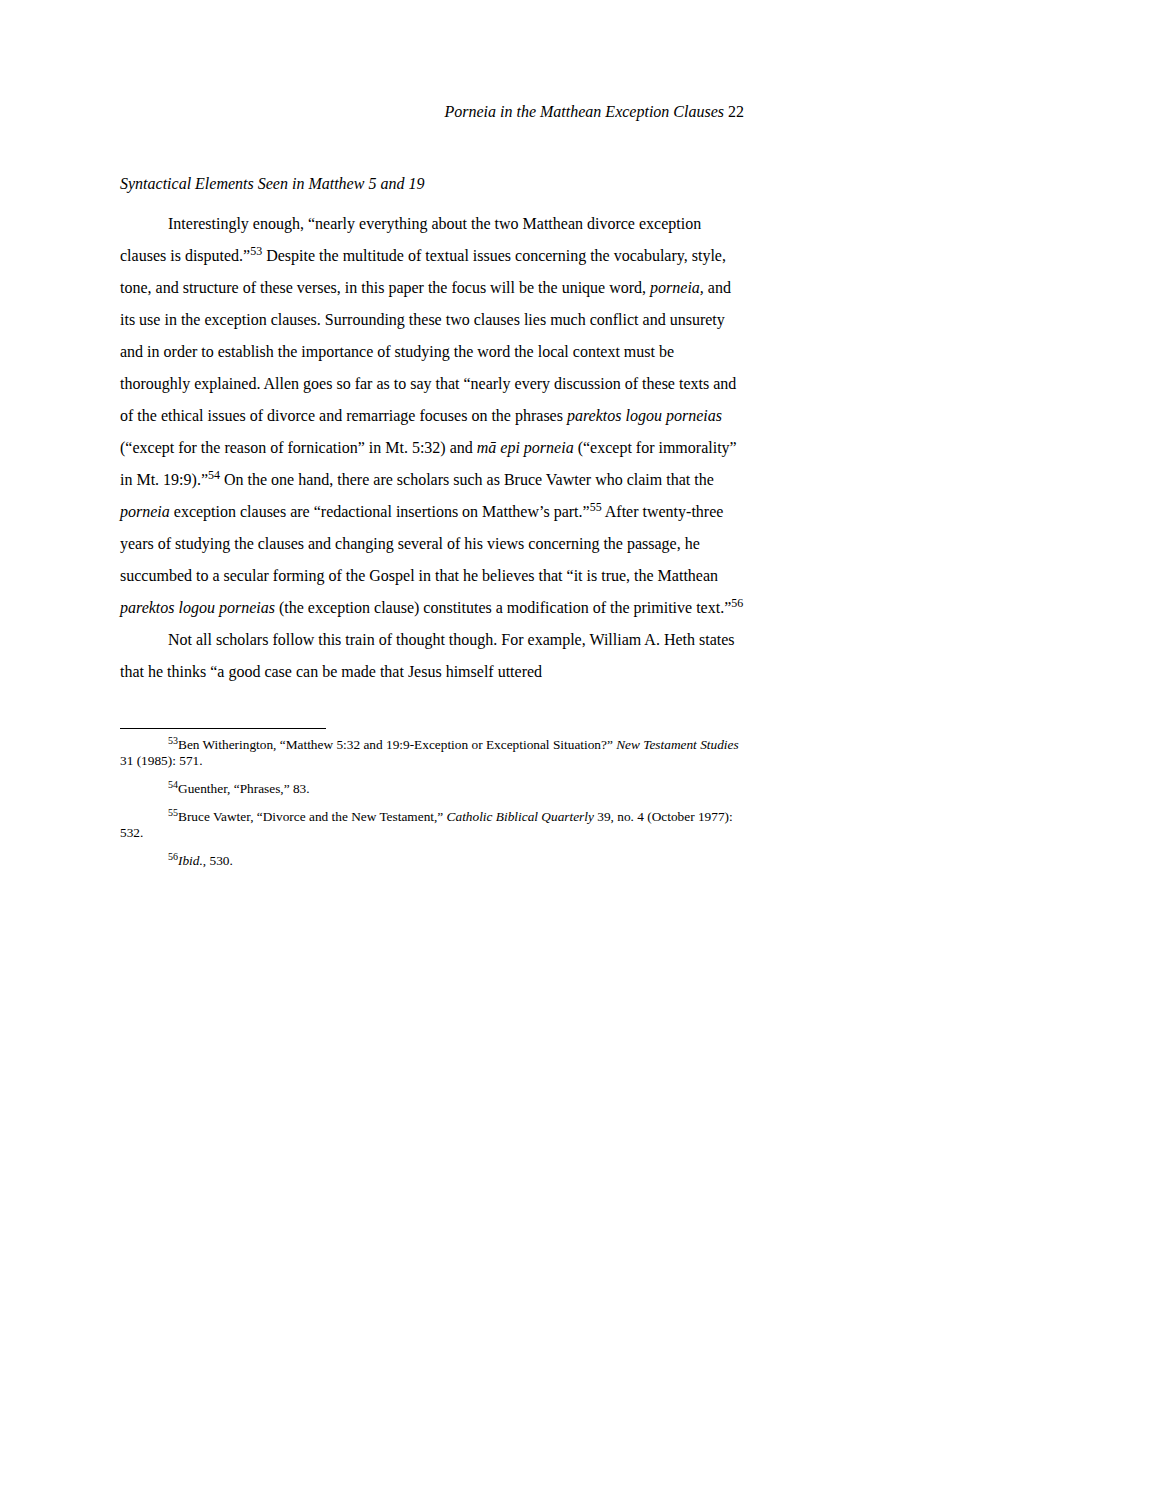Porneia in the Matthean Exception Clauses 22
Syntactical Elements Seen in Matthew 5 and 19
Interestingly enough, “nearly everything about the two Matthean divorce exception clauses is disputed.”53 Despite the multitude of textual issues concerning the vocabulary, style, tone, and structure of these verses, in this paper the focus will be the unique word, porneia, and its use in the exception clauses. Surrounding these two clauses lies much conflict and unsurety and in order to establish the importance of studying the word the local context must be thoroughly explained. Allen goes so far as to say that “nearly every discussion of these texts and of the ethical issues of divorce and remarriage focuses on the phrases parektos logou porneias (“except for the reason of fornication” in Mt. 5:32) and mā epi porneia (“except for immorality” in Mt. 19:9).”54 On the one hand, there are scholars such as Bruce Vawter who claim that the porneia exception clauses are “redactional insertions on Matthew’s part.”55 After twenty-three years of studying the clauses and changing several of his views concerning the passage, he succumbed to a secular forming of the Gospel in that he believes that “it is true, the Matthean parektos logou porneias (the exception clause) constitutes a modification of the primitive text.”56
Not all scholars follow this train of thought though. For example, William A. Heth states that he thinks “a good case can be made that Jesus himself uttered
53Ben Witherington, “Matthew 5:32 and 19:9-Exception or Exceptional Situation?” New Testament Studies 31 (1985): 571.
54Guenther, “Phrases,” 83.
55Bruce Vawter, “Divorce and the New Testament,” Catholic Biblical Quarterly 39, no. 4 (October 1977): 532.
56Ibid., 530.